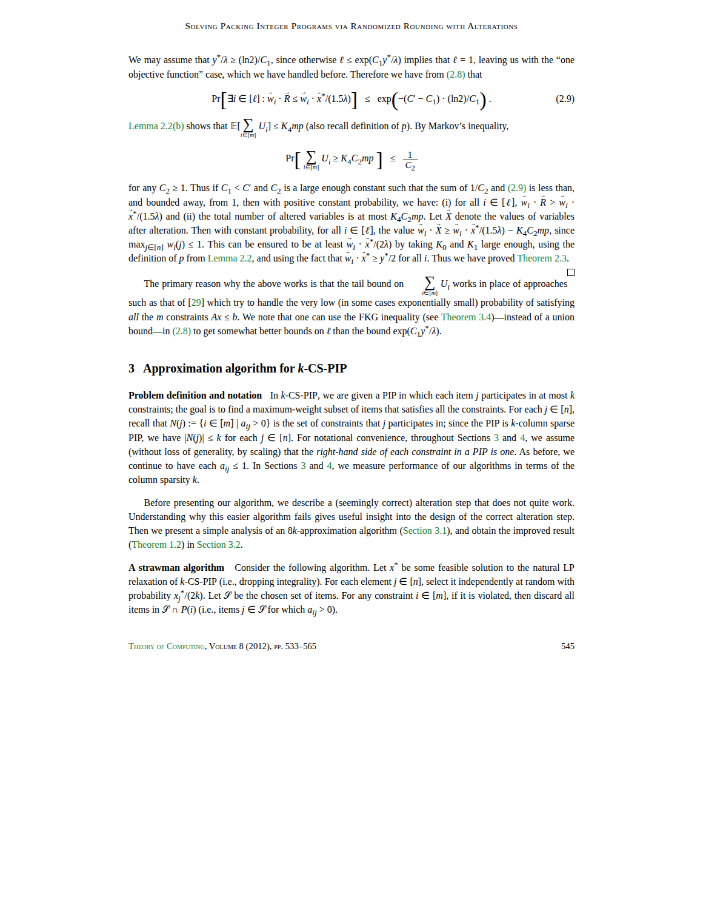Solving Packing Integer Programs via Randomized Rounding with Alterations
We may assume that y*/λ ≥ (ln2)/C1, since otherwise ℓ ≤ exp(C1y*/λ) implies that ℓ = 1, leaving us with the “one objective function” case, which we have handled before. Therefore we have from (2.8) that
Pr[∃i ∈ [ℓ] : wi · R ≤ wi · x*/(1.5λ)] ≤ exp(−(C′ − C1) · (ln2)/C1) . (2.9)
Lemma 2.2(b) shows that 𝔼[∑i∈[m] Ui] ≤ K4mp (also recall definition of p). By Markov’s inequality,
Pr[ ∑i∈[m] Ui ≥ K4C2mp ] ≤ 1 C2
for any C2 ≥ 1. Thus if C1 < C′ and C2 is a large enough constant such that the sum of 1/C2 and (2.9) is less than, and bounded away, from 1, then with positive constant probability, we have: (i) for all i ∈ [ℓ], wi · R > wi · x*/(1.5λ) and (ii) the total number of altered variables is at most K4C2mp. Let X denote the values of variables after alteration. Then with constant probability, for all i ∈ [ℓ], the value wi · X ≥ wi · x*/(1.5λ) − K4C2mp, since maxj∈[n] wi(j) ≤ 1. This can be ensured to be at least wi · x*/(2λ) by taking K0 and K1 large enough, using the definition of p from Lemma 2.2, and using the fact that wi · x* ≥ y*/2 for all i. Thus we have proved Theorem 2.3.
The primary reason why the above works is that the tail bound on ∑i∈[m] Ui works in place of approaches such as that of [29] which try to handle the very low (in some cases exponentially small) probability of satisfying all the m constraints Ax ≤ b. We note that one can use the FKG inequality (see Theorem 3.4)—instead of a union bound—in (2.8) to get somewhat better bounds on ℓ than the bound exp(C1y*/λ).
3 Approximation algorithm for k-CS-PIP
Problem definition and notation In k-CS-PIP, we are given a PIP in which each item j participates in at most k constraints; the goal is to find a maximum-weight subset of items that satisfies all the constraints. For each j ∈ [n], recall that N(j) := {i ∈ [m] | aij > 0} is the set of constraints that j participates in; since the PIP is k-column sparse PIP, we have |N(j)| ≤ k for each j ∈ [n]. For notational convenience, throughout Sections 3 and 4, we assume (without loss of generality, by scaling) that the right-hand side of each constraint in a PIP is one. As before, we continue to have each aij ≤ 1. In Sections 3 and 4, we measure performance of our algorithms in terms of the column sparsity k.
Before presenting our algorithm, we describe a (seemingly correct) alteration step that does not quite work. Understanding why this easier algorithm fails gives useful insight into the design of the correct alteration step. Then we present a simple analysis of an 8k-approximation algorithm (Section 3.1), and obtain the improved result (Theorem 1.2) in Section 3.2.
A strawman algorithm Consider the following algorithm. Let x* be some feasible solution to the natural LP relaxation of k-CS-PIP (i.e., dropping integrality). For each element j ∈ [n], select it independently at random with probability xj*/(2k). Let 𝒮 be the chosen set of items. For any constraint i ∈ [m], if it is violated, then discard all items in 𝒮 ∩ P(i) (i.e., items j ∈ 𝒮 for which aij > 0).
Theory of Computing, Volume 8 (2012), pp. 533–565 545